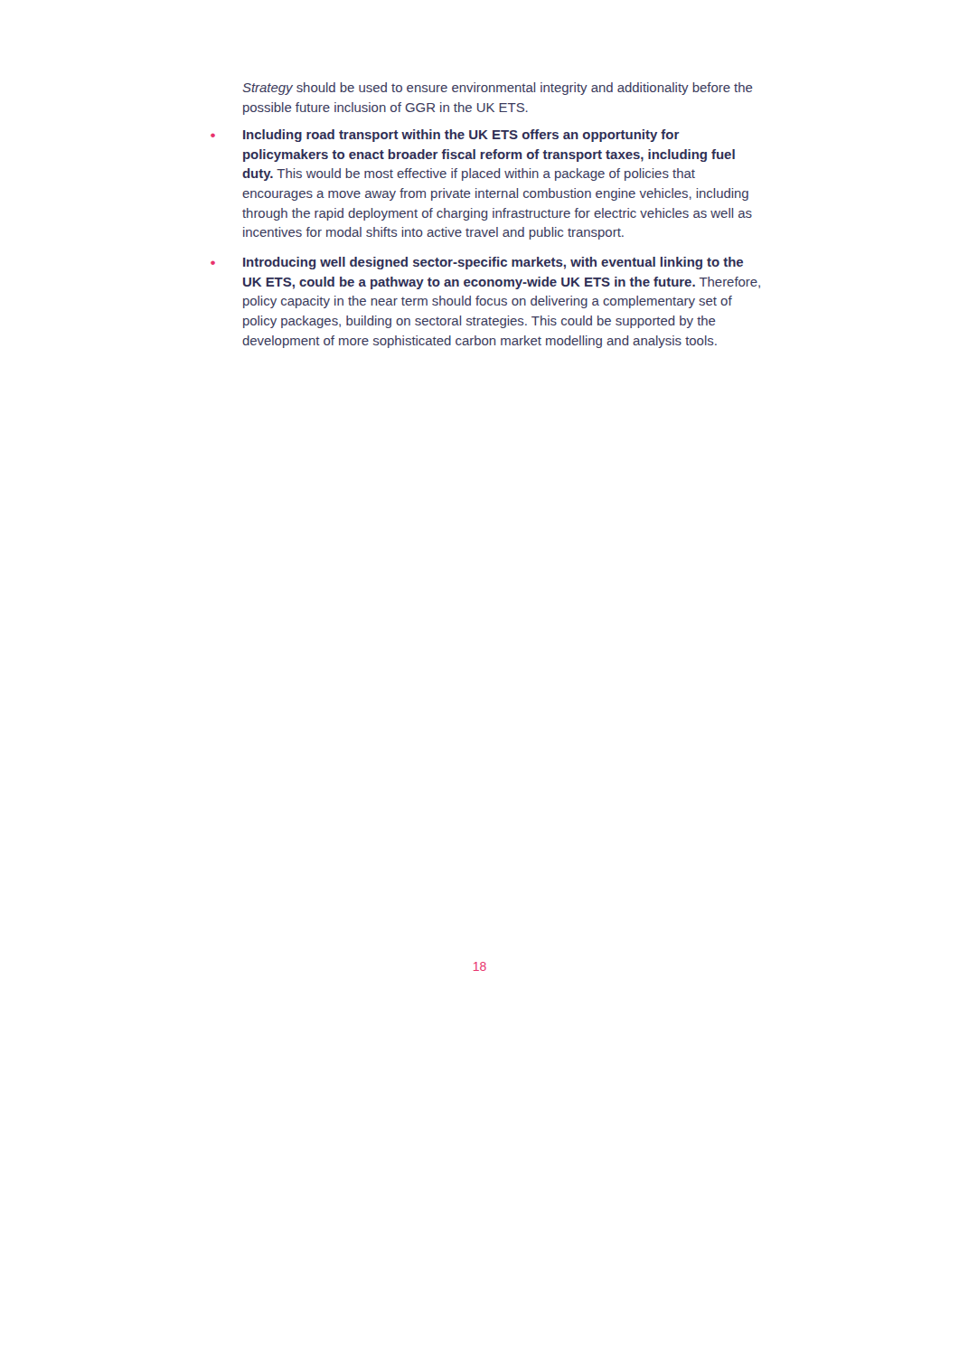Strategy should be used to ensure environmental integrity and additionality before the possible future inclusion of GGR in the UK ETS.
Including road transport within the UK ETS offers an opportunity for policymakers to enact broader fiscal reform of transport taxes, including fuel duty. This would be most effective if placed within a package of policies that encourages a move away from private internal combustion engine vehicles, including through the rapid deployment of charging infrastructure for electric vehicles as well as incentives for modal shifts into active travel and public transport.
Introducing well designed sector-specific markets, with eventual linking to the UK ETS, could be a pathway to an economy-wide UK ETS in the future. Therefore, policy capacity in the near term should focus on delivering a complementary set of policy packages, building on sectoral strategies. This could be supported by the development of more sophisticated carbon market modelling and analysis tools.
18